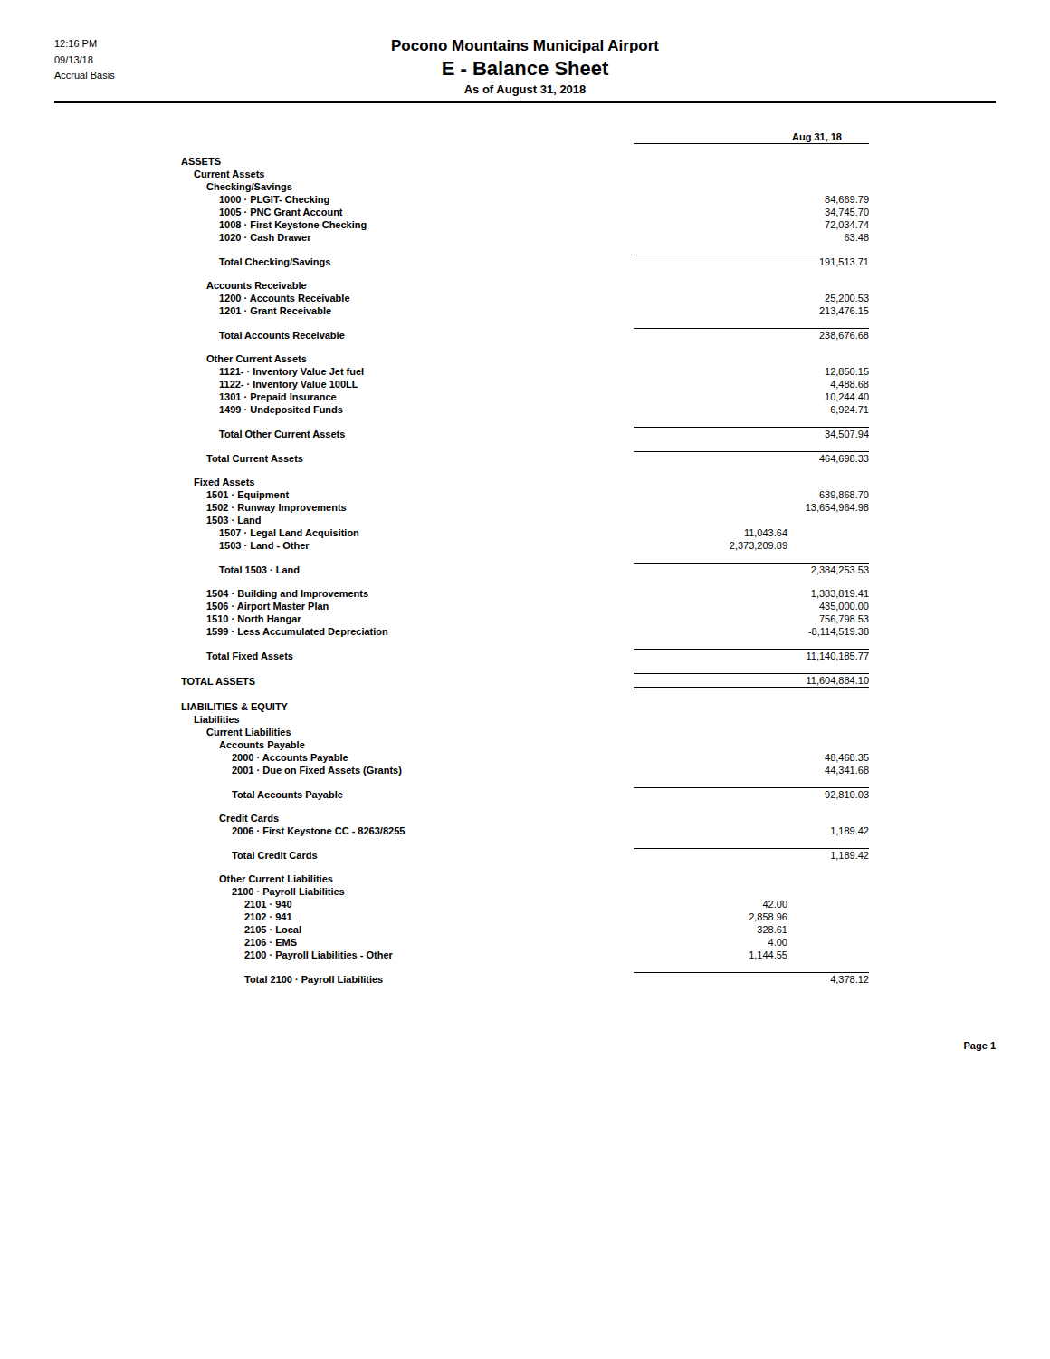12:16 PM
09/13/18
Accrual Basis
Pocono Mountains Municipal Airport
E - Balance Sheet
As of August 31, 2018
| | Aug 31, 18 |
| ASSETS | |
| Current Assets | |
| Checking/Savings | |
| 1000 · PLGIT- Checking | 84,669.79 |
| 1005 · PNC Grant Account | 34,745.70 |
| 1008 · First Keystone Checking | 72,034.74 |
| 1020 · Cash Drawer | 63.48 |
| Total Checking/Savings | 191,513.71 |
| Accounts Receivable | |
| 1200 · Accounts Receivable | 25,200.53 |
| 1201 · Grant Receivable | 213,476.15 |
| Total Accounts Receivable | 238,676.68 |
| Other Current Assets | |
| 1121- · Inventory Value Jet fuel | 12,850.15 |
| 1122- · Inventory Value 100LL | 4,488.68 |
| 1301 · Prepaid Insurance | 10,244.40 |
| 1499 · Undeposited Funds | 6,924.71 |
| Total Other Current Assets | 34,507.94 |
| Total Current Assets | 464,698.33 |
| Fixed Assets | |
| 1501 · Equipment | 639,868.70 |
| 1502 · Runway Improvements | 13,654,964.98 |
| 1503 · Land | |
| 1507 · Legal Land Acquisition | 11,043.64 |
| 1503 · Land - Other | 2,373,209.89 |
| Total 1503 · Land | 2,384,253.53 |
| 1504 · Building and Improvements | 1,383,819.41 |
| 1506 · Airport Master Plan | 435,000.00 |
| 1510 · North Hangar | 756,798.53 |
| 1599 · Less Accumulated Depreciation | -8,114,519.38 |
| Total Fixed Assets | 11,140,185.77 |
| TOTAL ASSETS | 11,604,884.10 |
| LIABILITIES & EQUITY | |
| Liabilities | |
| Current Liabilities | |
| Accounts Payable | |
| 2000 · Accounts Payable | 48,468.35 |
| 2001 · Due on Fixed Assets (Grants) | 44,341.68 |
| Total Accounts Payable | 92,810.03 |
| Credit Cards | |
| 2006 · First Keystone CC - 8263/8255 | 1,189.42 |
| Total Credit Cards | 1,189.42 |
| Other Current Liabilities | |
| 2100 · Payroll Liabilities | |
| 2101 · 940 | 42.00 |
| 2102 · 941 | 2,858.96 |
| 2105 · Local | 328.61 |
| 2106 · EMS | 4.00 |
| 2100 · Payroll Liabilities - Other | 1,144.55 |
| Total 2100 · Payroll Liabilities | 4,378.12 |
Page 1